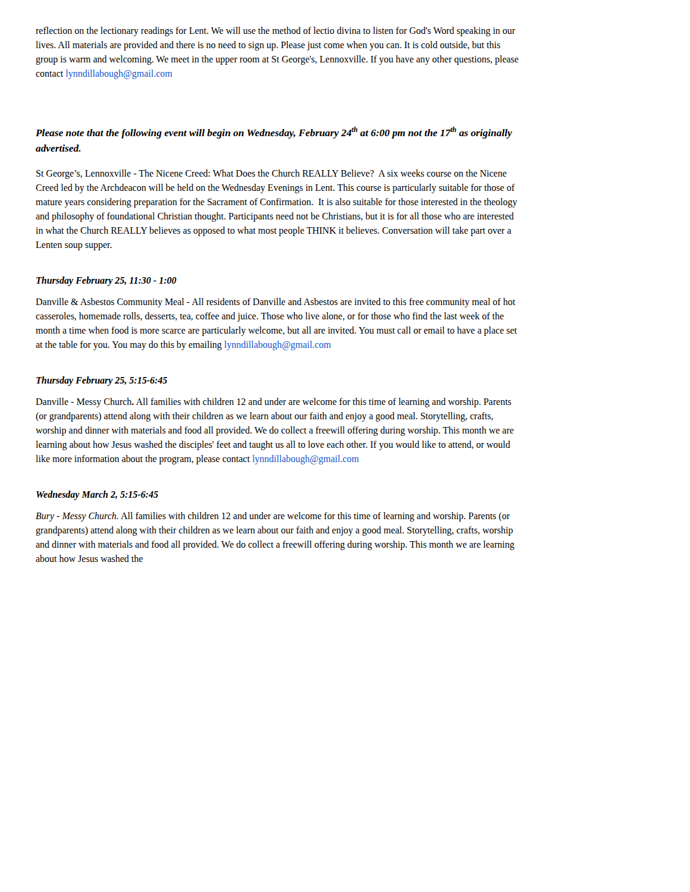reflection on the lectionary readings for Lent. We will use the method of lectio divina to listen for God's Word speaking in our lives. All materials are provided and there is no need to sign up. Please just come when you can. It is cold outside, but this group is warm and welcoming. We meet in the upper room at St George's, Lennoxville. If you have any other questions, please contact lynndillabough@gmail.com
Please note that the following event will begin on Wednesday, February 24th at 6:00 pm not the 17th as originally advertised.
St George’s, Lennoxville - The Nicene Creed: What Does the Church REALLY Believe? A six weeks course on the Nicene Creed led by the Archdeacon will be held on the Wednesday Evenings in Lent. This course is particularly suitable for those of mature years considering preparation for the Sacrament of Confirmation. It is also suitable for those interested in the theology and philosophy of foundational Christian thought. Participants need not be Christians, but it is for all those who are interested in what the Church REALLY believes as opposed to what most people THINK it believes. Conversation will take part over a Lenten soup supper.
Thursday February 25, 11:30 - 1:00
Danville & Asbestos Community Meal - All residents of Danville and Asbestos are invited to this free community meal of hot casseroles, homemade rolls, desserts, tea, coffee and juice. Those who live alone, or for those who find the last week of the month a time when food is more scarce are particularly welcome, but all are invited. You must call or email to have a place set at the table for you. You may do this by emailing lynndillabough@gmail.com
Thursday February 25, 5:15-6:45
Danville - Messy Church. All families with children 12 and under are welcome for this time of learning and worship. Parents (or grandparents) attend along with their children as we learn about our faith and enjoy a good meal. Storytelling, crafts, worship and dinner with materials and food all provided. We do collect a freewill offering during worship. This month we are learning about how Jesus washed the disciples' feet and taught us all to love each other. If you would like to attend, or would like more information about the program, please contact lynndillabough@gmail.com
Wednesday March 2, 5:15-6:45
Bury - Messy Church. All families with children 12 and under are welcome for this time of learning and worship. Parents (or grandparents) attend along with their children as we learn about our faith and enjoy a good meal. Storytelling, crafts, worship and dinner with materials and food all provided. We do collect a freewill offering during worship. This month we are learning about how Jesus washed the